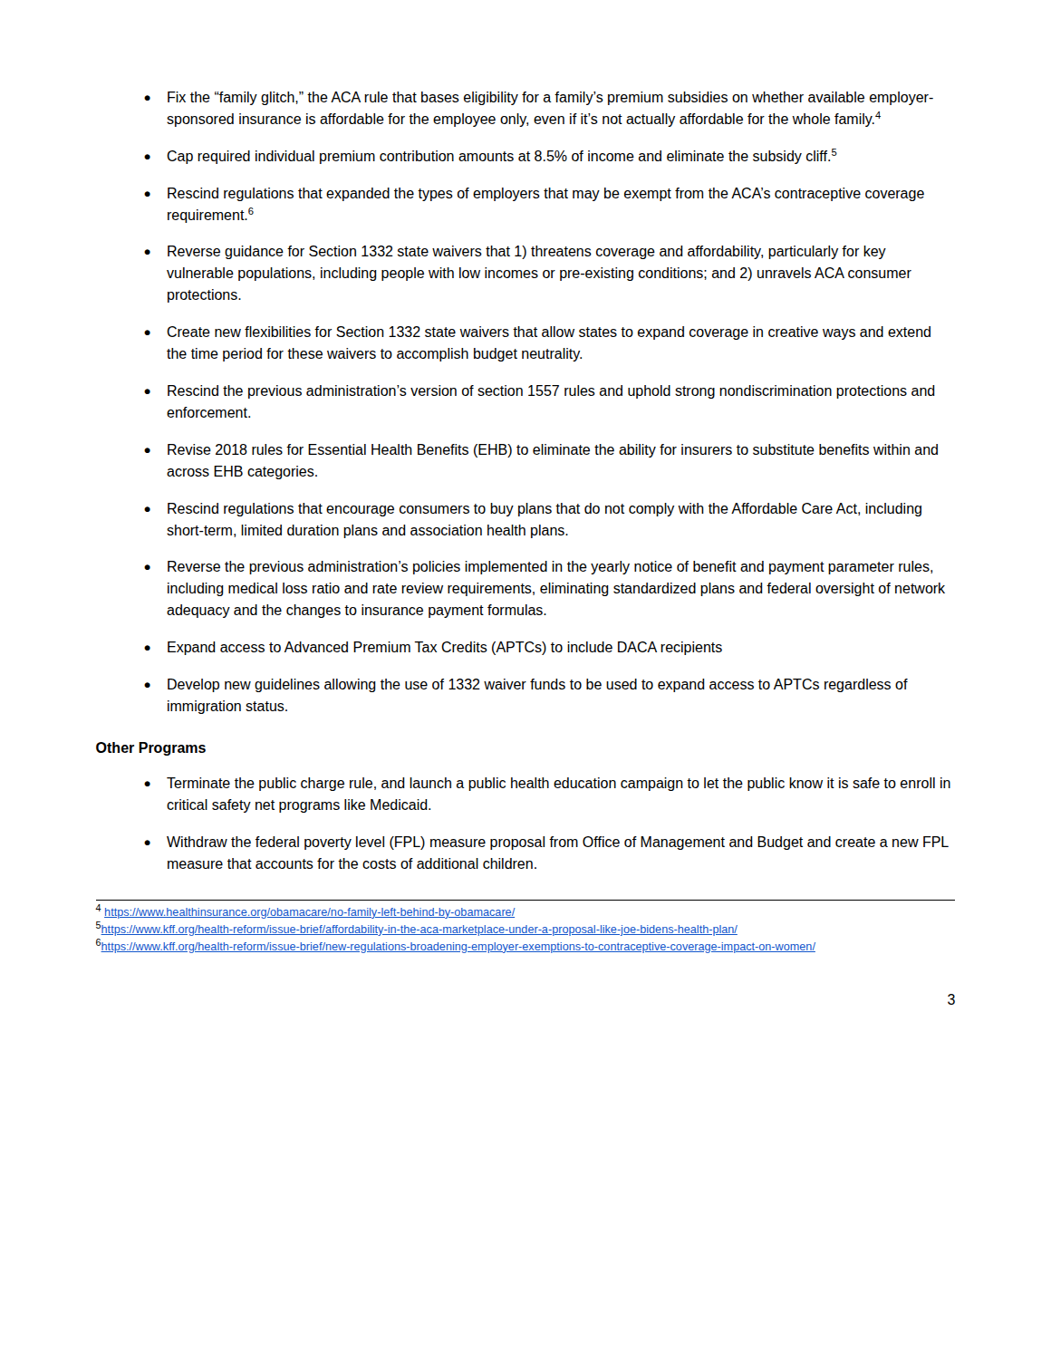Fix the “family glitch,” the ACA rule that bases eligibility for a family’s premium subsidies on whether available employer-sponsored insurance is affordable for the employee only, even if it’s not actually affordable for the whole family.4
Cap required individual premium contribution amounts at 8.5% of income and eliminate the subsidy cliff.5
Rescind regulations that expanded the types of employers that may be exempt from the ACA’s contraceptive coverage requirement.6
Reverse guidance for Section 1332 state waivers that 1) threatens coverage and affordability, particularly for key vulnerable populations, including people with low incomes or pre-existing conditions; and 2) unravels ACA consumer protections.
Create new flexibilities for Section 1332 state waivers that allow states to expand coverage in creative ways and extend the time period for these waivers to accomplish budget neutrality.
Rescind the previous administration’s version of section 1557 rules and uphold strong nondiscrimination protections and enforcement.
Revise 2018 rules for Essential Health Benefits (EHB) to eliminate the ability for insurers to substitute benefits within and across EHB categories.
Rescind regulations that encourage consumers to buy plans that do not comply with the Affordable Care Act, including short-term, limited duration plans and association health plans.
Reverse the previous administration’s policies implemented in the yearly notice of benefit and payment parameter rules, including medical loss ratio and rate review requirements, eliminating standardized plans and federal oversight of network adequacy and the changes to insurance payment formulas.
Expand access to Advanced Premium Tax Credits (APTCs) to include DACA recipients
Develop new guidelines allowing the use of 1332 waiver funds to be used to expand access to APTCs regardless of immigration status.
Other Programs
Terminate the public charge rule, and launch a public health education campaign to let the public know it is safe to enroll in critical safety net programs like Medicaid.
Withdraw the federal poverty level (FPL) measure proposal from Office of Management and Budget and create a new FPL measure that accounts for the costs of additional children.
4 https://www.healthinsurance.org/obamacare/no-family-left-behind-by-obamacare/
5https://www.kff.org/health-reform/issue-brief/affordability-in-the-aca-marketplace-under-a-proposal-like-joe-bidens-health-plan/
6https://www.kff.org/health-reform/issue-brief/new-regulations-broadening-employer-exemptions-to-contraceptive-coverage-impact-on-women/
3